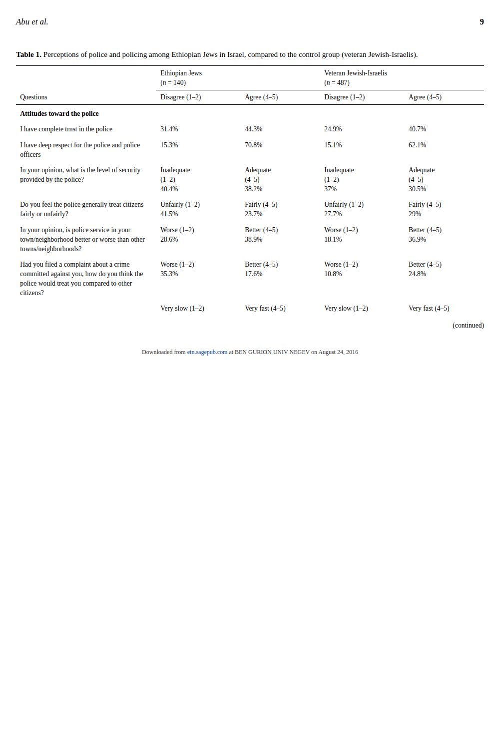Abu et al. 9
Table 1. Perceptions of police and policing among Ethiopian Jews in Israel, compared to the control group (veteran Jewish-Israelis).
| Questions | Ethiopian Jews ( n = 140) | Veteran Jewish-Israelis ( n = 487) |
| --- | --- | --- |
| Disagree (1–2) | Agree (4–5) | Disagree (1–2) | Agree (4–5) |
| Attitudes toward the police |
| I have complete trust in the police | 31.4% | 44.3% | 24.9% | 40.7% |
| I have deep respect for the police and police officers | 15.3% | 70.8% | 15.1% | 62.1% |
| In your opinion, what is the level of security provided by the police? | Inadequate (1–2) 40.4% | Adequate (4–5) 38.2% | Inadequate (1–2) 37% | Adequate (4–5) 30.5% |
| Do you feel the police generally treat citizens fairly or unfairly? | Unfairly (1–2) 41.5% | Fairly (4–5) 23.7% | Unfairly (1–2) 27.7% | Fairly (4–5) 29% |
| In your opinion, is police service in your town/neighborhood better or worse than other towns/neighborhoods? | Worse (1–2) 28.6% | Better (4–5) 38.9% | Worse (1–2) 18.1% | Better (4–5) 36.9% |
| Had you filed a complaint about a crime committed against you, how do you think the police would treat you compared to other citizens? | Worse (1–2) 35.3% | Better (4–5) 17.6% | Worse (1–2) 10.8% | Better (4–5) 24.8% |
| | Very slow (1–2) | Very fast (4–5) | Very slow (1–2) | Very fast (4–5) |
(continued)
Downloaded from etn.sagepub.com at BEN GURION UNIV NEGEV on August 24, 2016